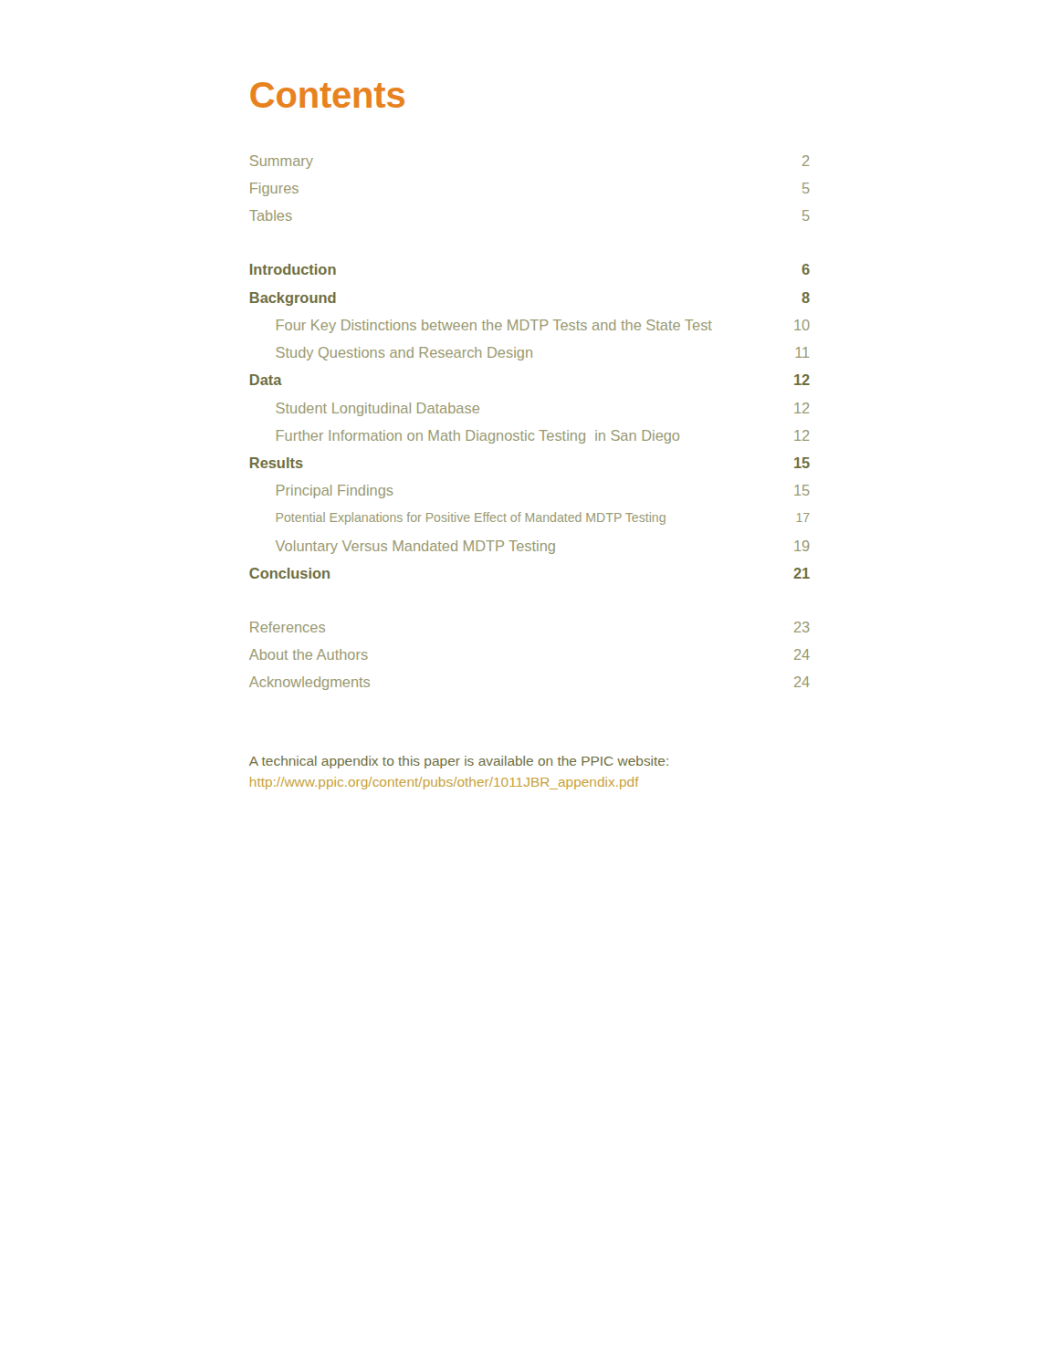Contents
| Summary | 2 |
| Figures | 5 |
| Tables | 5 |
| Introduction | 6 |
| Background | 8 |
| Four Key Distinctions between the MDTP Tests and the State Test | 10 |
| Study Questions and Research Design | 11 |
| Data | 12 |
| Student Longitudinal Database | 12 |
| Further Information on Math Diagnostic Testing in San Diego | 12 |
| Results | 15 |
| Principal Findings | 15 |
| Potential Explanations for Positive Effect of Mandated MDTP Testing | 17 |
| Voluntary Versus Mandated MDTP Testing | 19 |
| Conclusion | 21 |
| References | 23 |
| About the Authors | 24 |
| Acknowledgments | 24 |
A technical appendix to this paper is available on the PPIC website:
http://www.ppic.org/content/pubs/other/1011JBR_appendix.pdf